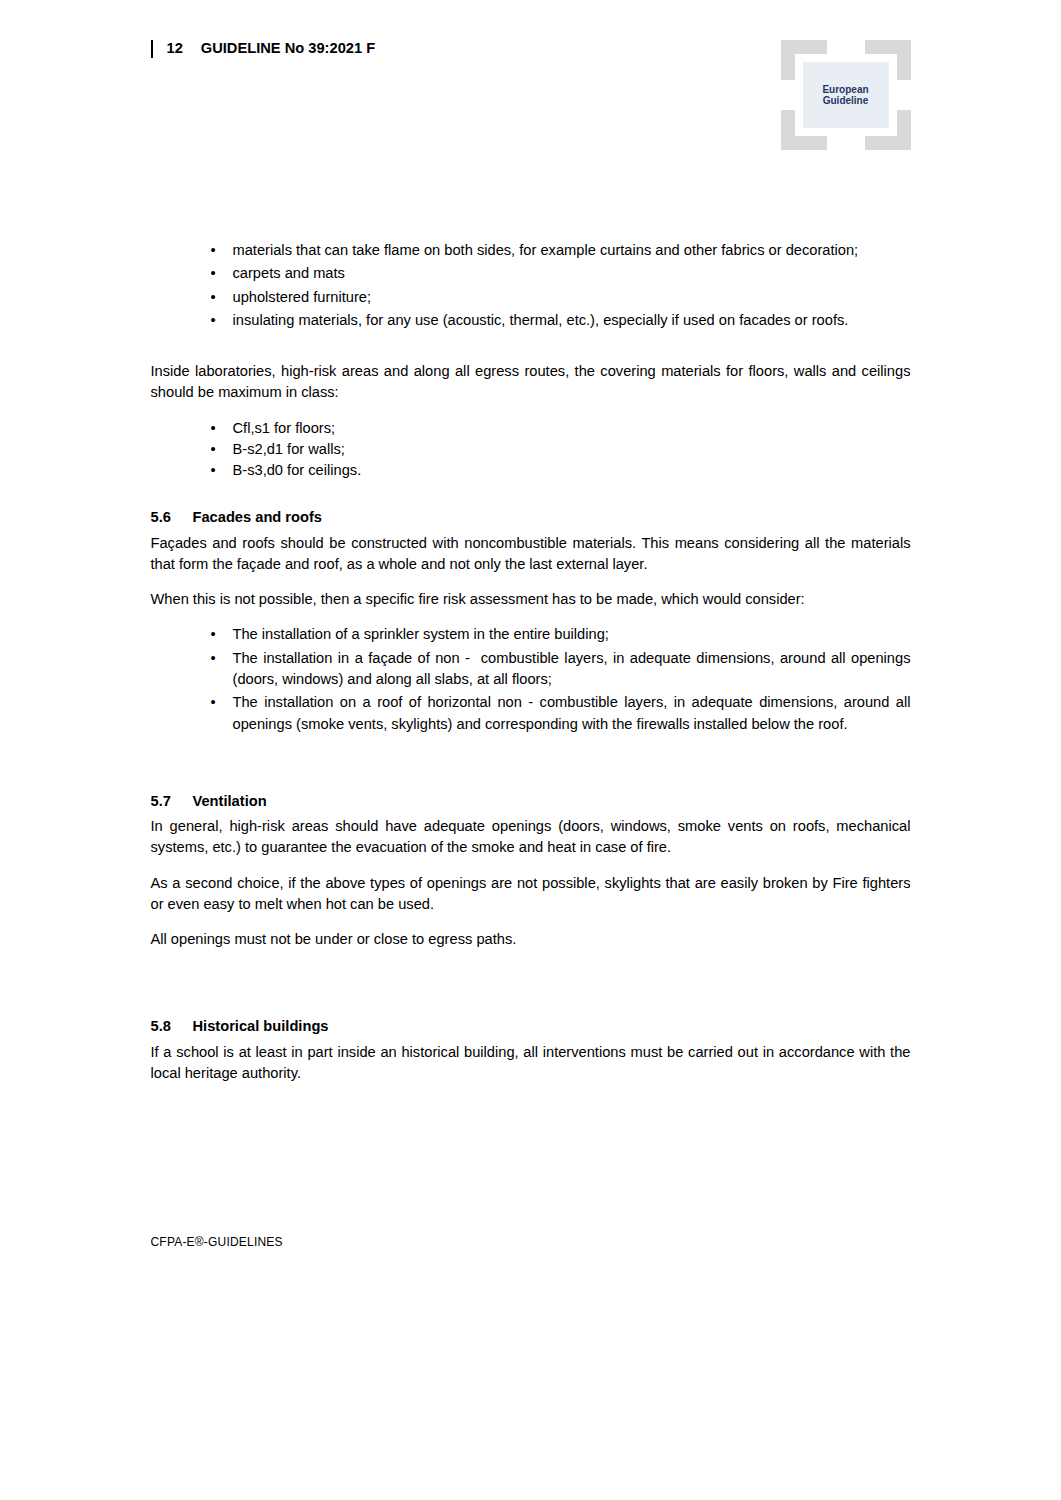12 GUIDELINE No 39:2021 F
European
Guideline
materials that can take flame on both sides, for example curtains and other fabrics or decoration;
carpets and mats
upholstered furniture;
insulating materials, for any use (acoustic, thermal, etc.), especially if used on facades or roofs.
Inside laboratories, high-risk areas and along all egress routes, the covering materials for floors, walls and ceilings should be maximum in class:
Cfl,s1 for floors;
B-s2,d1 for walls;
B-s3,d0 for ceilings.
5.6 Facades and roofs
Façades and roofs should be constructed with noncombustible materials. This means considering all the materials that form the façade and roof, as a whole and not only the last external layer.
When this is not possible, then a specific fire risk assessment has to be made, which would consider:
The installation of a sprinkler system in the entire building;
The installation in a façade of non - combustible layers, in adequate dimensions, around all openings (doors, windows) and along all slabs, at all floors;
The installation on a roof of horizontal non - combustible layers, in adequate dimensions, around all openings (smoke vents, skylights) and corresponding with the firewalls installed below the roof.
5.7 Ventilation
In general, high-risk areas should have adequate openings (doors, windows, smoke vents on roofs, mechanical systems, etc.) to guarantee the evacuation of the smoke and heat in case of fire.
As a second choice, if the above types of openings are not possible, skylights that are easily broken by Fire fighters or even easy to melt when hot can be used.
All openings must not be under or close to egress paths.
5.8 Historical buildings
If a school is at least in part inside an historical building, all interventions must be carried out in accordance with the local heritage authority.
CFPA-E®-GUIDELINES